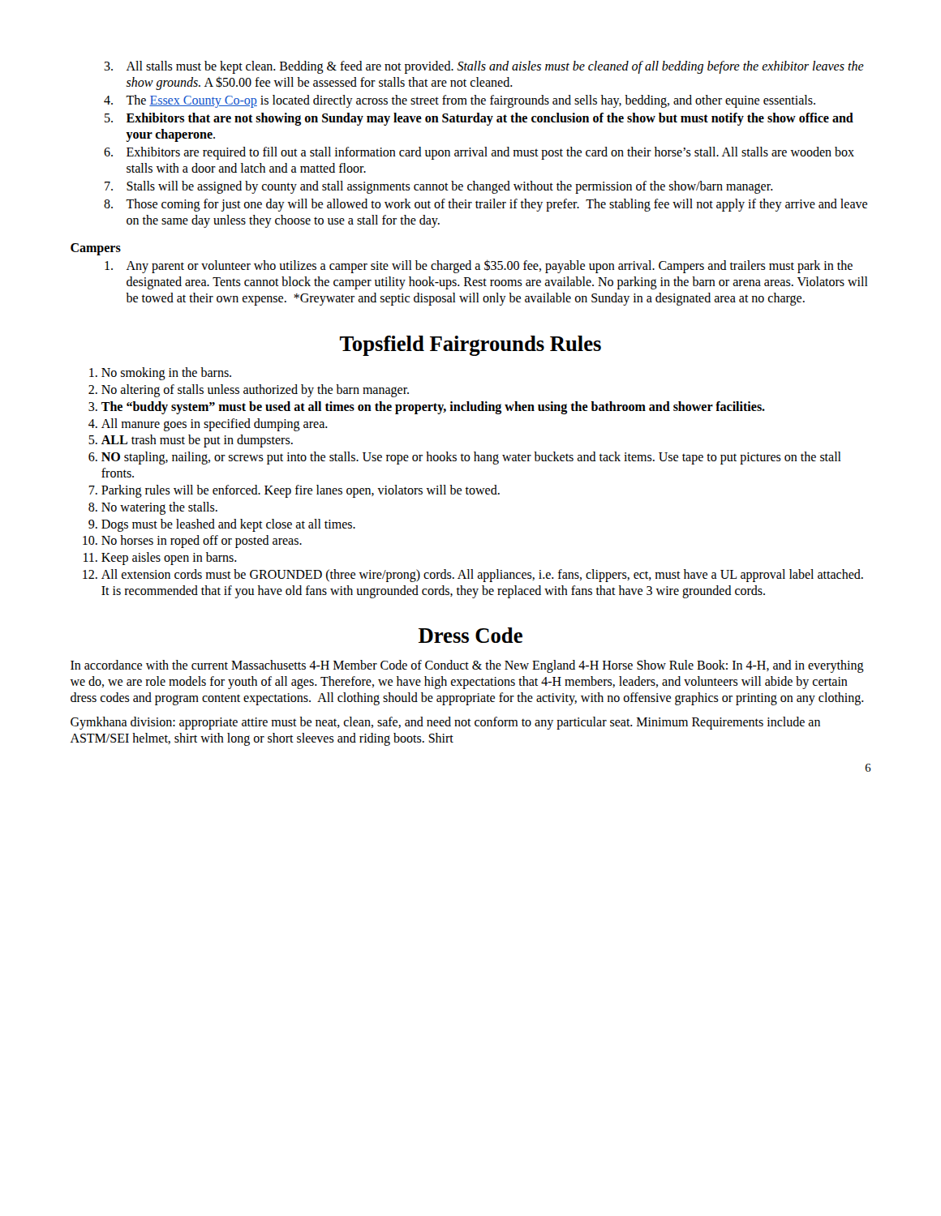All stalls must be kept clean. Bedding & feed are not provided. Stalls and aisles must be cleaned of all bedding before the exhibitor leaves the show grounds. A $50.00 fee will be assessed for stalls that are not cleaned.
The Essex County Co-op is located directly across the street from the fairgrounds and sells hay, bedding, and other equine essentials.
Exhibitors that are not showing on Sunday may leave on Saturday at the conclusion of the show but must notify the show office and your chaperone.
Exhibitors are required to fill out a stall information card upon arrival and must post the card on their horse’s stall. All stalls are wooden box stalls with a door and latch and a matted floor.
Stalls will be assigned by county and stall assignments cannot be changed without the permission of the show/barn manager.
Those coming for just one day will be allowed to work out of their trailer if they prefer. The stabling fee will not apply if they arrive and leave on the same day unless they choose to use a stall for the day.
Campers
Any parent or volunteer who utilizes a camper site will be charged a $35.00 fee, payable upon arrival. Campers and trailers must park in the designated area. Tents cannot block the camper utility hook-ups. Rest rooms are available. No parking in the barn or arena areas. Violators will be towed at their own expense. *Greywater and septic disposal will only be available on Sunday in a designated area at no charge.
Topsfield Fairgrounds Rules
No smoking in the barns.
No altering of stalls unless authorized by the barn manager.
The “buddy system” must be used at all times on the property, including when using the bathroom and shower facilities.
All manure goes in specified dumping area.
ALL trash must be put in dumpsters.
NO stapling, nailing, or screws put into the stalls. Use rope or hooks to hang water buckets and tack items. Use tape to put pictures on the stall fronts.
Parking rules will be enforced. Keep fire lanes open, violators will be towed.
No watering the stalls.
Dogs must be leashed and kept close at all times.
No horses in roped off or posted areas.
Keep aisles open in barns.
All extension cords must be GROUNDED (three wire/prong) cords. All appliances, i.e. fans, clippers, ect, must have a UL approval label attached. It is recommended that if you have old fans with ungrounded cords, they be replaced with fans that have 3 wire grounded cords.
Dress Code
In accordance with the current Massachusetts 4-H Member Code of Conduct & the New England 4-H Horse Show Rule Book: In 4-H, and in everything we do, we are role models for youth of all ages. Therefore, we have high expectations that 4-H members, leaders, and volunteers will abide by certain dress codes and program content expectations. All clothing should be appropriate for the activity, with no offensive graphics or printing on any clothing.
Gymkhana division: appropriate attire must be neat, clean, safe, and need not conform to any particular seat. Minimum Requirements include an ASTM/SEI helmet, shirt with long or short sleeves and riding boots. Shirt
6